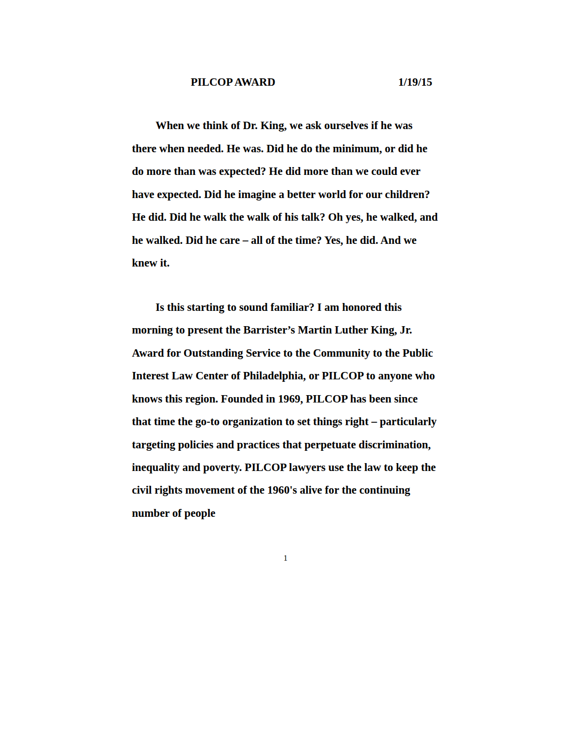PILCOP AWARD 1/19/15
When we think of Dr. King, we ask ourselves if he was there when needed. He was. Did he do the minimum, or did he do more than was expected? He did more than we could ever have expected. Did he imagine a better world for our children? He did. Did he walk the walk of his talk? Oh yes, he walked, and he walked. Did he care – all of the time? Yes, he did. And we knew it.
Is this starting to sound familiar? I am honored this morning to present the Barrister’s Martin Luther King, Jr. Award for Outstanding Service to the Community to the Public Interest Law Center of Philadelphia, or PILCOP to anyone who knows this region. Founded in 1969, PILCOP has been since that time the go-to organization to set things right – particularly targeting policies and practices that perpetuate discrimination, inequality and poverty. PILCOP lawyers use the law to keep the civil rights movement of the 1960's alive for the continuing number of people
1